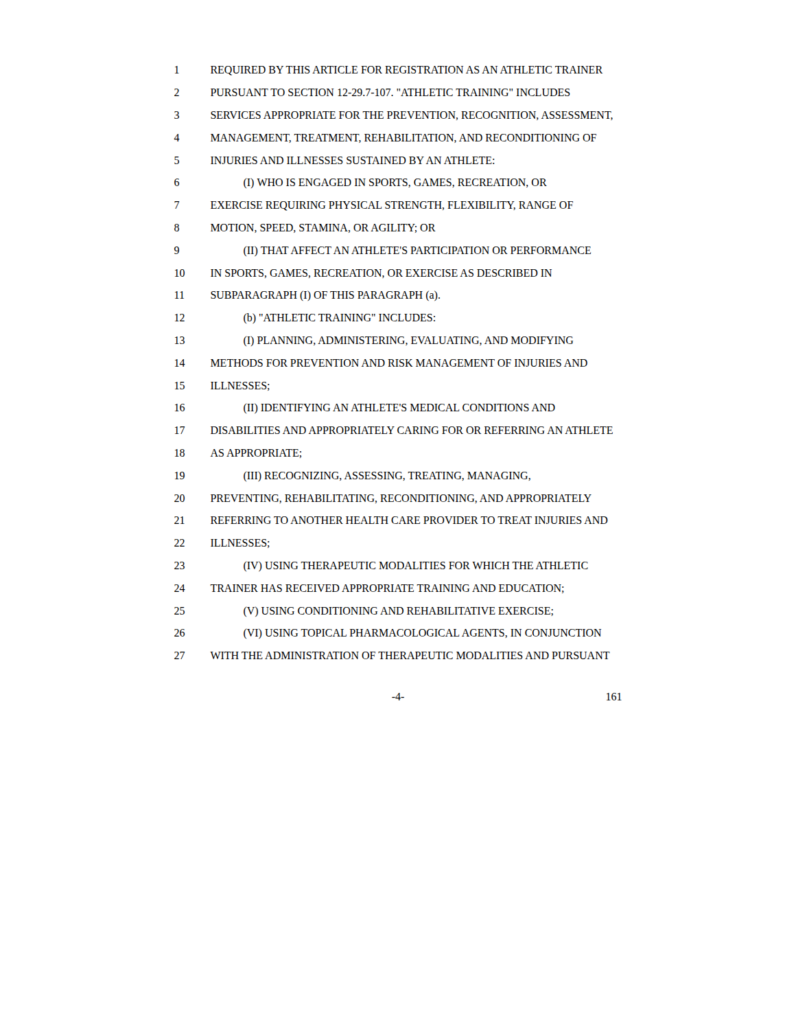| 1 | REQUIRED BY THIS ARTICLE FOR REGISTRATION AS AN ATHLETIC TRAINER |
| 2 | PURSUANT TO SECTION 12-29.7-107. " ATHLETIC TRAINING " INCLUDES |
| 3 | SERVICES APPROPRIATE FOR THE PREVENTION, RECOGNITION, ASSESSMENT, |
| 4 | MANAGEMENT, TREATMENT, REHABILITATION, AND RECONDITIONING OF |
| 5 | INJURIES AND ILLNESSES SUSTAINED BY AN ATHLETE: |
| 6 | (I) W HO IS ENGAGED IN SPORTS, GAMES, RECREATION, OR |
| 7 | EXERCISE REQUIRING PHYSICAL STRENGTH, FLEXIBILITY, RANGE OF |
| 8 | MOTION, SPEED, STAMINA, OR AGILITY; OR |
| 9 | (II) T HAT AFFECT AN ATHLETE'S PARTICIPATION OR PERFORMANCE |
| 10 | IN SPORTS, GAMES, RECREATION, OR EXERCISE AS DESCRIBED IN |
| 11 | SUBPARAGRAPH (I) OF THIS PARAGRAPH (a). |
| 12 | (b) " ATHLETIC TRAINING " INCLUDES: |
| 13 | (I) P LANNING, ADMINISTERING, EVALUATING, AND MODIFYING |
| 14 | METHODS FOR PREVENTION AND RISK MANAGEMENT OF INJURIES AND |
| 15 | ILLNESSES; |
| 16 | (II) I DENTIFYING AN ATHLETE'S MEDICAL CONDITIONS AND |
| 17 | DISABILITIES AND APPROPRIATELY CARING FOR OR REFERRING AN ATHLETE |
| 18 | AS APPROPRIATE; |
| 19 | (III) R ECOGNIZING, ASSESSING, TREATING, MANAGING, |
| 20 | PREVENTING, REHABILITATING, RECONDITIONING, AND APPROPRIATELY |
| 21 | REFERRING TO ANOTHER HEALTH CARE PROVIDER TO TREAT INJURIES AND |
| 22 | ILLNESSES; |
| 23 | (IV) U SING THERAPEUTIC MODALITIES FOR WHICH THE ATHLETIC |
| 24 | TRAINER HAS RECEIVED APPROPRIATE TRAINING AND EDUCATION; |
| 25 | (V) U SING CONDITIONING AND REHABILITATIVE EXERCISE; |
| 26 | (VI) U SING TOPICAL PHARMACOLOGICAL AGENTS, IN CONJUNCTION |
| 27 | WITH THE ADMINISTRATION OF THERAPEUTIC MODALITIES AND PURSUANT |
-4- 161